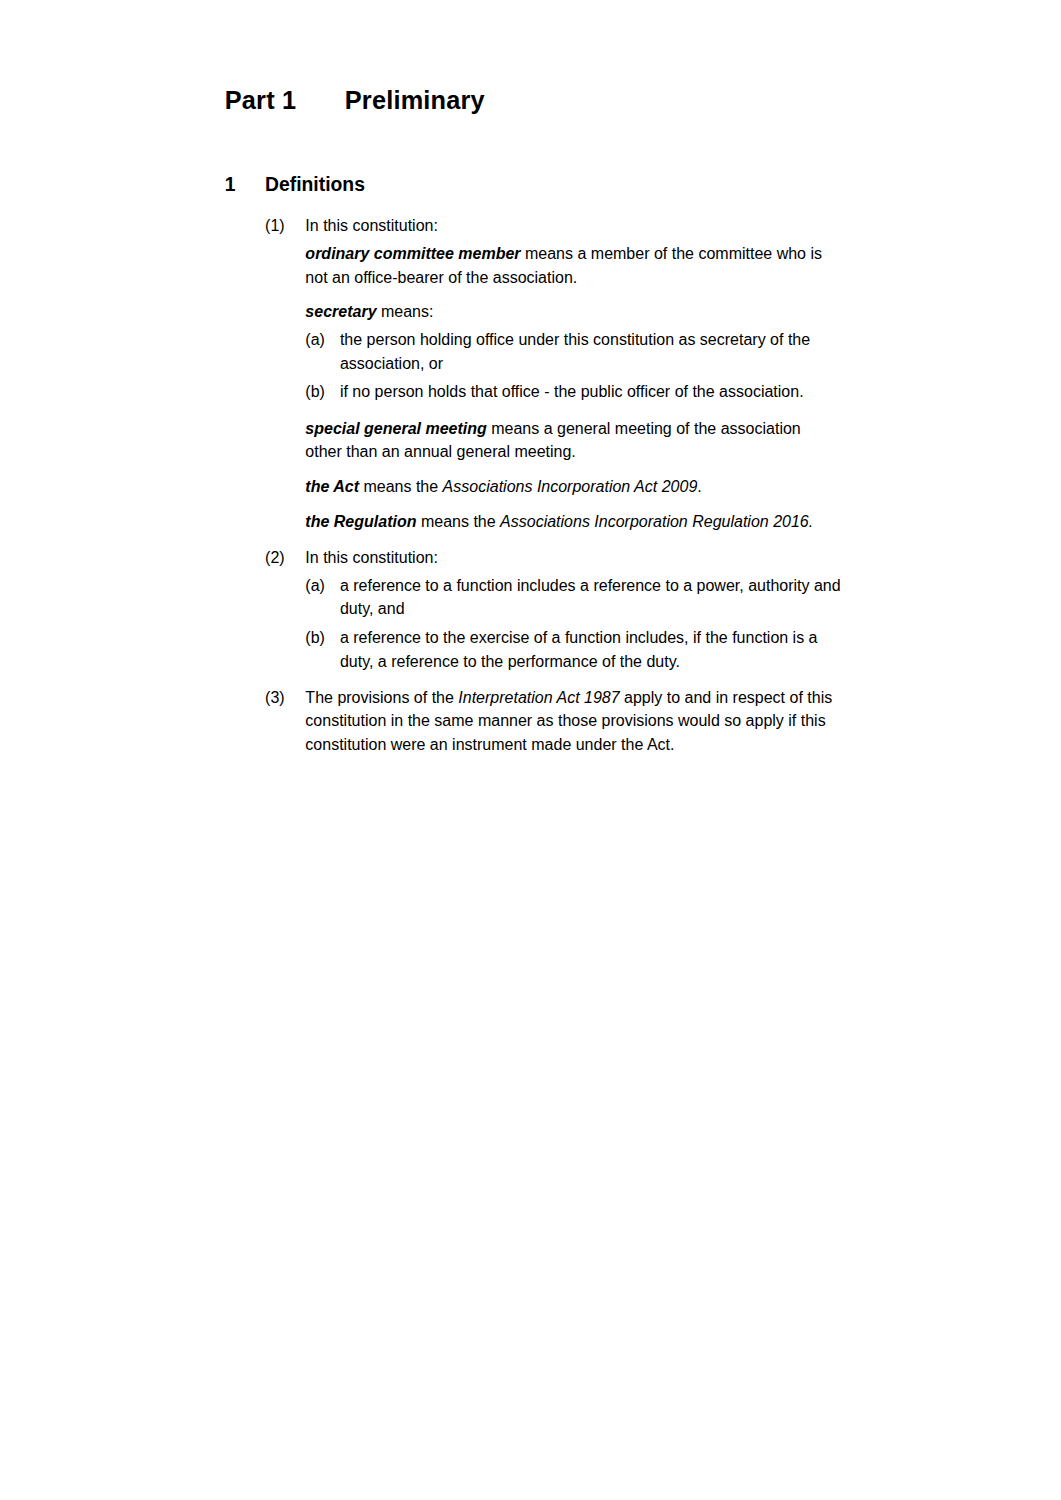Part 1 Preliminary
1 Definitions
(1) In this constitution:
ordinary committee member means a member of the committee who is not an office-bearer of the association.
secretary means:
(a) the person holding office under this constitution as secretary of the association, or
(b) if no person holds that office - the public officer of the association.
special general meeting means a general meeting of the association other than an annual general meeting.
the Act means the Associations Incorporation Act 2009.
the Regulation means the Associations Incorporation Regulation 2016.
(2) In this constitution:
(a) a reference to a function includes a reference to a power, authority and duty, and
(b) a reference to the exercise of a function includes, if the function is a duty, a reference to the performance of the duty.
(3) The provisions of the Interpretation Act 1987 apply to and in respect of this constitution in the same manner as those provisions would so apply if this constitution were an instrument made under the Act.